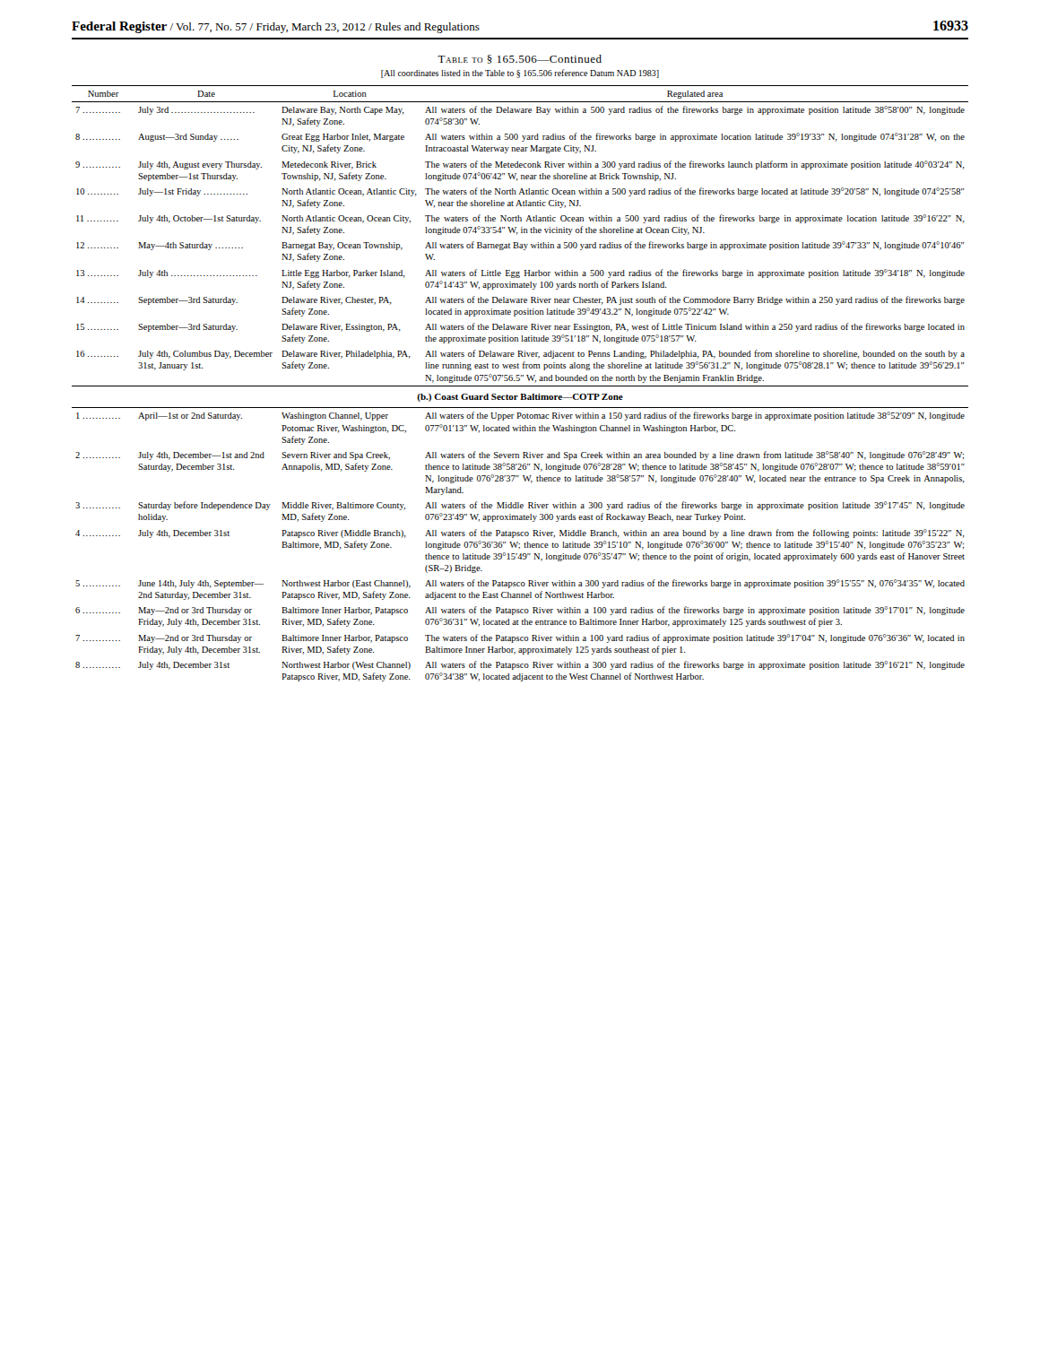Federal Register / Vol. 77, No. 57 / Friday, March 23, 2012 / Rules and Regulations
16933
Table to § 165.506—Continued
[All coordinates listed in the Table to § 165.506 reference Datum NAD 1983]
| Number | Date | Location | Regulated area |
| --- | --- | --- | --- |
| 7 ............ | July 3rd .......................... | Delaware Bay, North Cape May, NJ, Safety Zone. | All waters of the Delaware Bay within a 500 yard radius of the fireworks barge in approximate position latitude 38°58′00″ N, longitude 074°58′30″ W. |
| 8 ............ | August—3rd Sunday ...... | Great Egg Harbor Inlet, Margate City, NJ, Safety Zone. | All waters within a 500 yard radius of the fireworks barge in approximate location latitude 39°19′33″ N, longitude 074°31′28″ W, on the Intracoastal Waterway near Margate City, NJ. |
| 9 ............ | July 4th, August every Thursday. September—1st Thursday. | Metedeconk River, Brick Township, NJ, Safety Zone. | The waters of the Metedeconk River within a 300 yard radius of the fireworks launch platform in approximate position latitude 40°03′24″ N, longitude 074°06′42″ W, near the shoreline at Brick Township, NJ. |
| 10 .......... | July—1st Friday .............. | North Atlantic Ocean, Atlantic City, NJ, Safety Zone. | The waters of the North Atlantic Ocean within a 500 yard radius of the fireworks barge located at latitude 39°20′58″ N, longitude 074°25′58″ W, near the shoreline at Atlantic City, NJ. |
| 11 .......... | July 4th, October—1st Saturday. | North Atlantic Ocean, Ocean City, NJ, Safety Zone. | The waters of the North Atlantic Ocean within a 500 yard radius of the fireworks barge in approximate location latitude 39°16′22″ N, longitude 074°33′54″ W, in the vicinity of the shoreline at Ocean City, NJ. |
| 12 .......... | May—4th Saturday ......... | Barnegat Bay, Ocean Township, NJ, Safety Zone. | All waters of Barnegat Bay within a 500 yard radius of the fireworks barge in approximate position latitude 39°47′33″ N, longitude 074°10′46″ W. |
| 13 .......... | July 4th ........................... | Little Egg Harbor, Parker Island, NJ, Safety Zone. | All waters of Little Egg Harbor within a 500 yard radius of the fireworks barge in approximate position latitude 39°34′18″ N, longitude 074°14′43″ W, approximately 100 yards north of Parkers Island. |
| 14 .......... | September—3rd Saturday. | Delaware River, Chester, PA, Safety Zone. | All waters of the Delaware River near Chester, PA just south of the Commodore Barry Bridge within a 250 yard radius of the fireworks barge located in approximate position latitude 39°49′43.2″ N, longitude 075°22′42″ W. |
| 15 .......... | September—3rd Saturday. | Delaware River, Essington, PA, Safety Zone. | All waters of the Delaware River near Essington, PA, west of Little Tinicum Island within a 250 yard radius of the fireworks barge located in the approximate position latitude 39°51′18″ N, longitude 075°18′57″ W. |
| 16 .......... | July 4th, Columbus Day, December 31st, January 1st. | Delaware River, Philadelphia, PA, Safety Zone. | All waters of Delaware River, adjacent to Penns Landing, Philadelphia, PA, bounded from shoreline to shoreline, bounded on the south by a line running east to west from points along the shoreline at latitude 39°56′31.2″ N, longitude 075°08′28.1″ W; thence to latitude 39°56′29.1″ N, longitude 075°07′56.5″ W, and bounded on the north by the Benjamin Franklin Bridge. |
| (b.) Coast Guard Sector Baltimore—COTP Zone |
| 1 ............ | April—1st or 2nd Saturday. | Washington Channel, Upper Potomac River, Washington, DC, Safety Zone. | All waters of the Upper Potomac River within a 150 yard radius of the fireworks barge in approximate position latitude 38°52′09″ N, longitude 077°01′13″ W, located within the Washington Channel in Washington Harbor, DC. |
| 2 ............ | July 4th, December—1st and 2nd Saturday, December 31st. | Severn River and Spa Creek, Annapolis, MD, Safety Zone. | All waters of the Severn River and Spa Creek within an area bounded by a line drawn from latitude 38°58′40″ N, longitude 076°28′49″ W; thence to latitude 38°58′26″ N, longitude 076°28′28″ W; thence to latitude 38°58′45″ N, longitude 076°28′07″ W; thence to latitude 38°59′01″ N, longitude 076°28′37″ W, thence to latitude 38°58′57″ N, longitude 076°28′40″ W, located near the entrance to Spa Creek in Annapolis, Maryland. |
| 3 ............ | Saturday before Independence Day holiday. | Middle River, Baltimore County, MD, Safety Zone. | All waters of the Middle River within a 300 yard radius of the fireworks barge in approximate position latitude 39°17′45″ N, longitude 076°23′49″ W, approximately 300 yards east of Rockaway Beach, near Turkey Point. |
| 4 ............ | July 4th, December 31st | Patapsco River (Middle Branch), Baltimore, MD, Safety Zone. | All waters of the Patapsco River, Middle Branch, within an area bound by a line drawn from the following points: latitude 39°15′22″ N, longitude 076°36′36″ W; thence to latitude 39°15′10″ N, longitude 076°36′00″ W; thence to latitude 39°15′40″ N, longitude 076°35′23″ W; thence to latitude 39°15′49″ N, longitude 076°35′47″ W; thence to the point of origin, located approximately 600 yards east of Hanover Street (SR–2) Bridge. |
| 5 ............ | June 14th, July 4th, September—2nd Saturday, December 31st. | Northwest Harbor (East Channel), Patapsco River, MD, Safety Zone. | All waters of the Patapsco River within a 300 yard radius of the fireworks barge in approximate position 39°15′55″ N, 076°34′35″ W, located adjacent to the East Channel of Northwest Harbor. |
| 6 ............ | May—2nd or 3rd Thursday or Friday, July 4th, December 31st. | Baltimore Inner Harbor, Patapsco River, MD, Safety Zone. | All waters of the Patapsco River within a 100 yard radius of the fireworks barge in approximate position latitude 39°17′01″ N, longitude 076°36′31″ W, located at the entrance to Baltimore Inner Harbor, approximately 125 yards southwest of pier 3. |
| 7 ............ | May—2nd or 3rd Thursday or Friday, July 4th, December 31st. | Baltimore Inner Harbor, Patapsco River, MD, Safety Zone. | The waters of the Patapsco River within a 100 yard radius of approximate position latitude 39°17′04″ N, longitude 076°36′36″ W, located in Baltimore Inner Harbor, approximately 125 yards southeast of pier 1. |
| 8 ............ | July 4th, December 31st | Northwest Harbor (West Channel) Patapsco River, MD, Safety Zone. | All waters of the Patapsco River within a 300 yard radius of the fireworks barge in approximate position latitude 39°16′21″ N, longitude 076°34′38″ W, located adjacent to the West Channel of Northwest Harbor. |